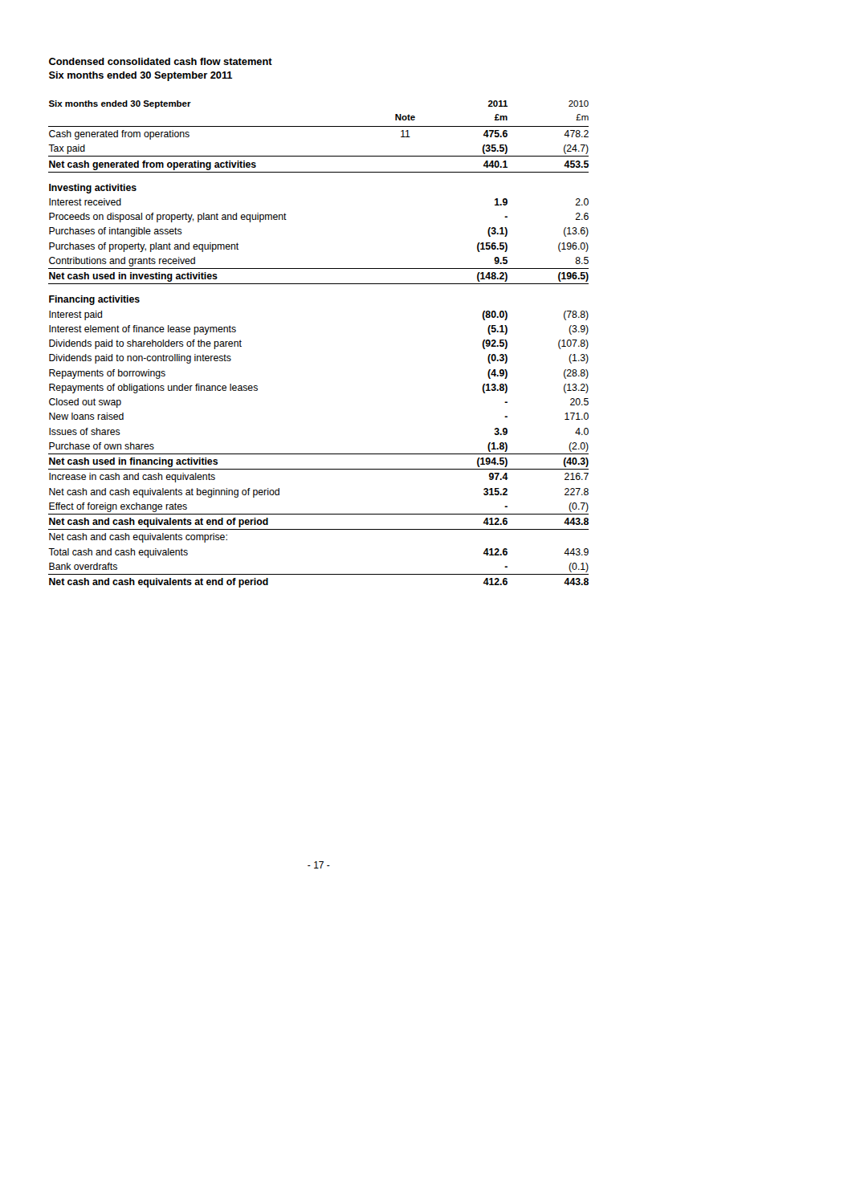Condensed consolidated cash flow statement
Six months ended 30 September 2011
| Six months ended 30 September | | 2011 | 2010 |
| --- | --- | --- | --- |
| | Note | £m | £m |
| Cash generated from operations | 11 | 475.6 | 478.2 |
| Tax paid | | (35.5) | (24.7) |
| Net cash generated from operating activities | | 440.1 | 453.5 |
| Investing activities | | | |
| Interest received | | 1.9 | 2.0 |
| Proceeds on disposal of property, plant and equipment | | - | 2.6 |
| Purchases of intangible assets | | (3.1) | (13.6) |
| Purchases of property, plant and equipment | | (156.5) | (196.0) |
| Contributions and grants received | | 9.5 | 8.5 |
| Net cash used in investing activities | | (148.2) | (196.5) |
| Financing activities | | | |
| Interest paid | | (80.0) | (78.8) |
| Interest element of finance lease payments | | (5.1) | (3.9) |
| Dividends paid to shareholders of the parent | | (92.5) | (107.8) |
| Dividends paid to non-controlling interests | | (0.3) | (1.3) |
| Repayments of borrowings | | (4.9) | (28.8) |
| Repayments of obligations under finance leases | | (13.8) | (13.2) |
| Closed out swap | | - | 20.5 |
| New loans raised | | - | 171.0 |
| Issues of shares | | 3.9 | 4.0 |
| Purchase of own shares | | (1.8) | (2.0) |
| Net cash used in financing activities | | (194.5) | (40.3) |
| Increase in cash and cash equivalents | | 97.4 | 216.7 |
| Net cash and cash equivalents at beginning of period | | 315.2 | 227.8 |
| Effect of foreign exchange rates | | - | (0.7) |
| Net cash and cash equivalents at end of period | | 412.6 | 443.8 |
| Net cash and cash equivalents comprise: | | | |
| Total cash and cash equivalents | | 412.6 | 443.9 |
| Bank overdrafts | | - | (0.1) |
| Net cash and cash equivalents at end of period | | 412.6 | 443.8 |
- 17 -